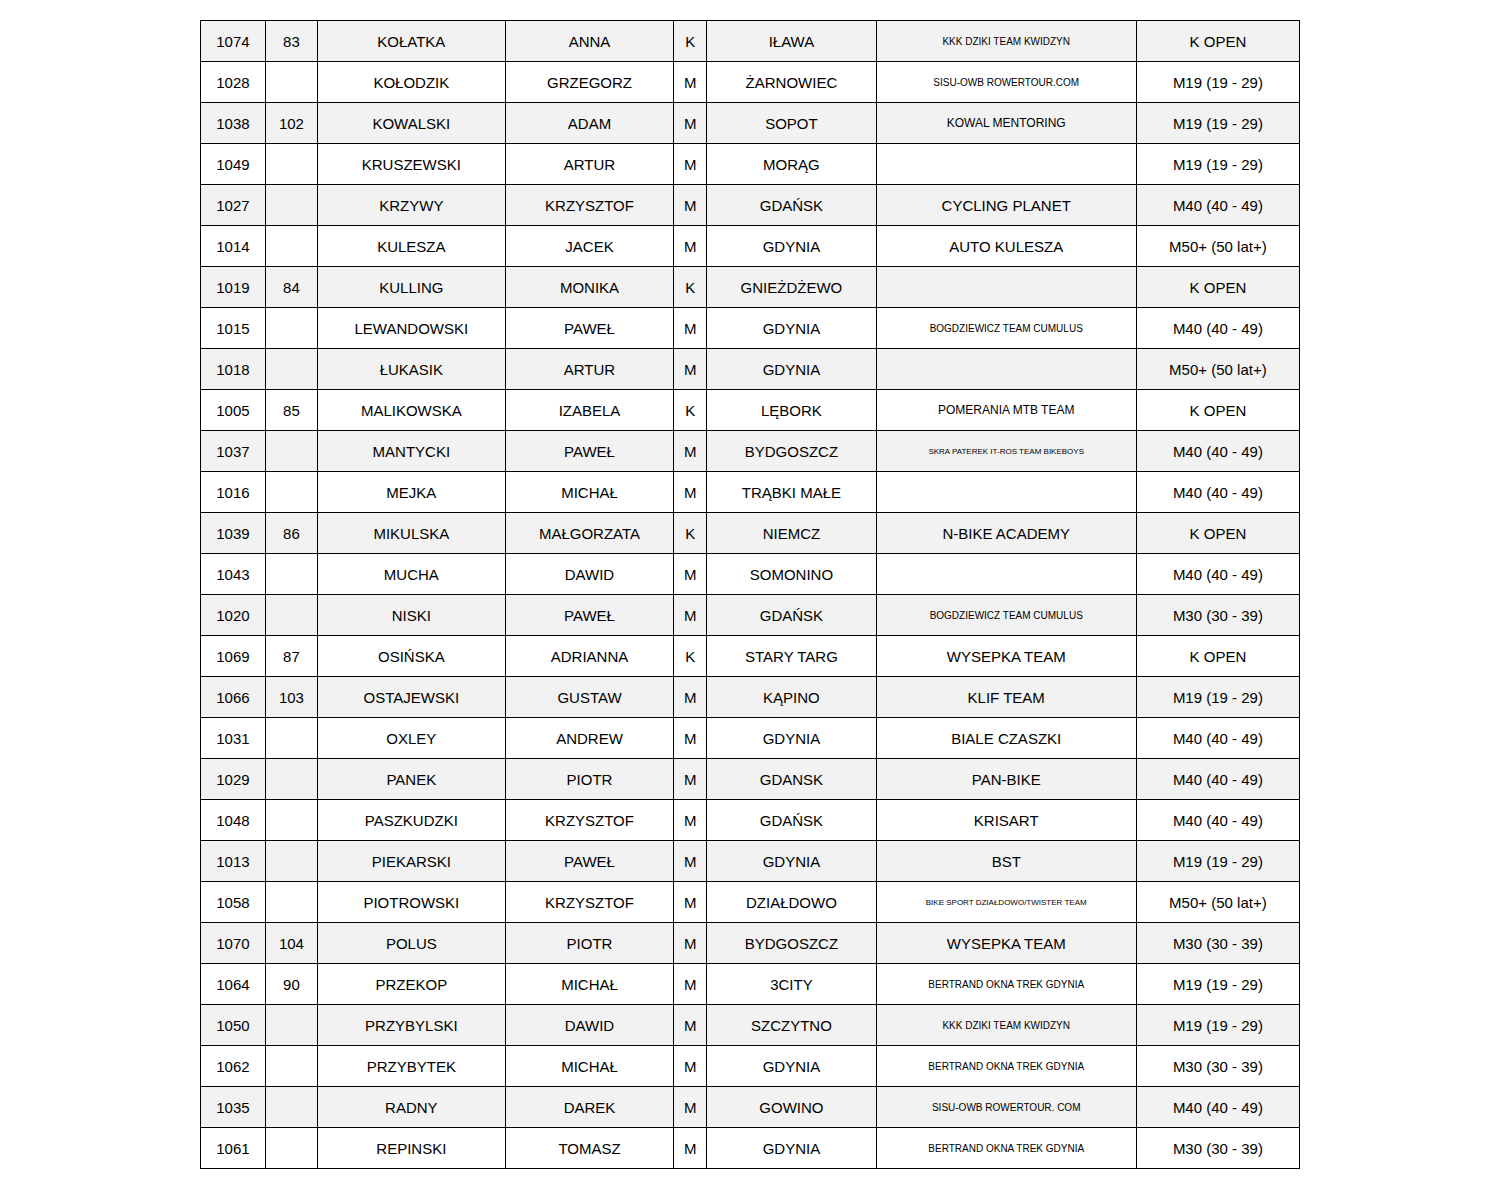| 1074 | 83 | KOŁATKA | ANNA | K | IŁAWA | KKK DZIKI TEAM KWIDZYN | K OPEN |
| 1028 | | KOŁODZIK | GRZEGORZ | M | ŻARNOWIEC | SISU-OWB ROWERTOUR.COM | M19 (19 - 29) |
| 1038 | 102 | KOWALSKI | ADAM | M | SOPOT | KOWAL MENTORING | M19 (19 - 29) |
| 1049 | | KRUSZEWSKI | ARTUR | M | MORĄG | | M19 (19 - 29) |
| 1027 | | KRZYWY | KRZYSZTOF | M | GDAŃSK | CYCLING PLANET | M40 (40 - 49) |
| 1014 | | KULESZA | JACEK | M | GDYNIA | AUTO KULESZA | M50+ (50 lat+) |
| 1019 | 84 | KULLING | MONIKA | K | GNIEŻDŻEWO | | K OPEN |
| 1015 | | LEWANDOWSKI | PAWEŁ | M | GDYNIA | BOGDZIEWICZ TEAM CUMULUS | M40 (40 - 49) |
| 1018 | | ŁUKASIK | ARTUR | M | GDYNIA | | M50+ (50 lat+) |
| 1005 | 85 | MALIKOWSKA | IZABELA | K | LĘBORK | POMERANIA MTB TEAM | K OPEN |
| 1037 | | MANTYCKI | PAWEŁ | M | BYDGOSZCZ | SKRA PATEREK IT-ROS TEAM BIKEBOYS | M40 (40 - 49) |
| 1016 | | MEJKA | MICHAŁ | M | TRĄBKI MAŁE | | M40 (40 - 49) |
| 1039 | 86 | MIKULSKA | MAŁGORZATA | K | NIEMCZ | N-BIKE ACADEMY | K OPEN |
| 1043 | | MUCHA | DAWID | M | SOMONINO | | M40 (40 - 49) |
| 1020 | | NISKI | PAWEŁ | M | GDAŃSK | BOGDZIEWICZ TEAM CUMULUS | M30 (30 - 39) |
| 1069 | 87 | OSIŃSKA | ADRIANNA | K | STARY TARG | WYSEPKA TEAM | K OPEN |
| 1066 | 103 | OSTAJEWSKI | GUSTAW | M | KĄPINO | KLIF TEAM | M19 (19 - 29) |
| 1031 | | OXLEY | ANDREW | M | GDYNIA | BIALE CZASZKI | M40 (40 - 49) |
| 1029 | | PANEK | PIOTR | M | GDANSK | PAN-BIKE | M40 (40 - 49) |
| 1048 | | PASZKUDZKI | KRZYSZTOF | M | GDAŃSK | KRISART | M40 (40 - 49) |
| 1013 | | PIEKARSKI | PAWEŁ | M | GDYNIA | BST | M19 (19 - 29) |
| 1058 | | PIOTROWSKI | KRZYSZTOF | M | DZIAŁDOWO | BIKE SPORT DZIAŁDOWO/TWISTER TEAM | M50+ (50 lat+) |
| 1070 | 104 | POLUS | PIOTR | M | BYDGOSZCZ | WYSEPKA TEAM | M30 (30 - 39) |
| 1064 | 90 | PRZEKOP | MICHAŁ | M | 3CITY | BERTRAND OKNA TREK GDYNIA | M19 (19 - 29) |
| 1050 | | PRZYBYLSKI | DAWID | M | SZCZYTNO | KKK DZIKI TEAM KWIDZYN | M19 (19 - 29) |
| 1062 | | PRZYBYTEK | MICHAŁ | M | GDYNIA | BERTRAND OKNA TREK GDYNIA | M30 (30 - 39) |
| 1035 | | RADNY | DAREK | M | GOWINO | SISU-OWB ROWERTOUR. COM | M40 (40 - 49) |
| 1061 | | REPINSKI | TOMASZ | M | GDYNIA | BERTRAND OKNA TREK GDYNIA | M30 (30 - 39) |